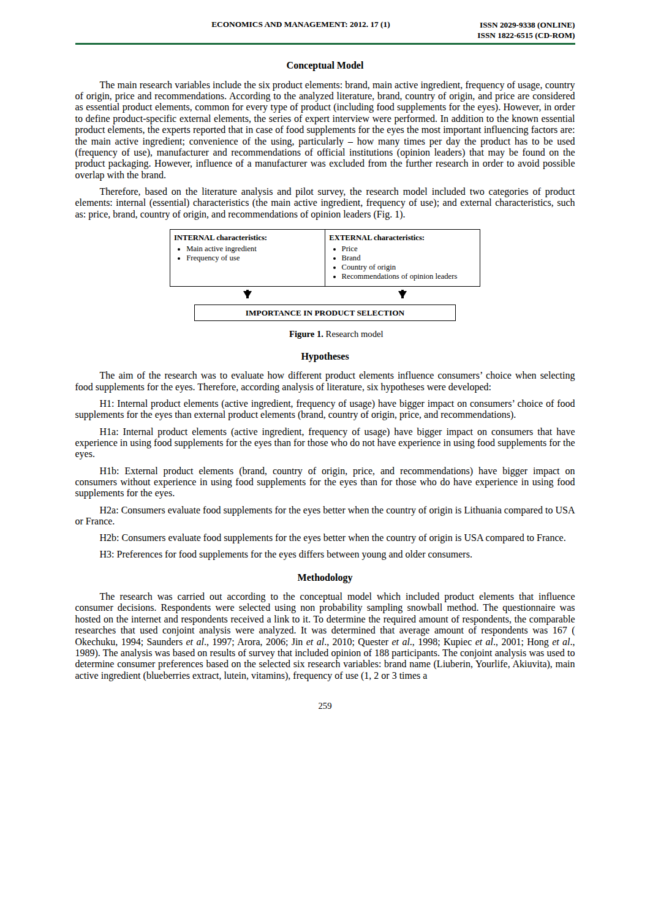ECONOMICS AND MANAGEMENT: 2012. 17 (1)
ISSN 2029-9338 (ONLINE)
ISSN 1822-6515 (CD-ROM)
Conceptual Model
The main research variables include the six product elements: brand, main active ingredient, frequency of usage, country of origin, price and recommendations. According to the analyzed literature, brand, country of origin, and price are considered as essential product elements, common for every type of product (including food supplements for the eyes). However, in order to define product-specific external elements, the series of expert interview were performed. In addition to the known essential product elements, the experts reported that in case of food supplements for the eyes the most important influencing factors are: the main active ingredient; convenience of the using, particularly – how many times per day the product has to be used (frequency of use), manufacturer and recommendations of official institutions (opinion leaders) that may be found on the product packaging. However, influence of a manufacturer was excluded from the further research in order to avoid possible overlap with the brand.
Therefore, based on the literature analysis and pilot survey, the research model included two categories of product elements: internal (essential) characteristics (the main active ingredient, frequency of use); and external characteristics, such as: price, brand, country of origin, and recommendations of opinion leaders (Fig. 1).
INTERNAL characteristics:
Main active ingredient
Frequency of use
EXTERNAL characteristics:
Price
Brand
Country of origin
Recommendations of opinion leaders
IMPORTANCE IN PRODUCT SELECTION
Figure 1. Research model
Hypotheses
The aim of the research was to evaluate how different product elements influence consumers’ choice when selecting food supplements for the eyes. Therefore, according analysis of literature, six hypotheses were developed:
H1: Internal product elements (active ingredient, frequency of usage) have bigger impact on consumers’ choice of food supplements for the eyes than external product elements (brand, country of origin, price, and recommendations).
H1a: Internal product elements (active ingredient, frequency of usage) have bigger impact on consumers that have experience in using food supplements for the eyes than for those who do not have experience in using food supplements for the eyes.
H1b: External product elements (brand, country of origin, price, and recommendations) have bigger impact on consumers without experience in using food supplements for the eyes than for those who do have experience in using food supplements for the eyes.
H2a: Consumers evaluate food supplements for the eyes better when the country of origin is Lithuania compared to USA or France.
H2b: Consumers evaluate food supplements for the eyes better when the country of origin is USA compared to France.
H3: Preferences for food supplements for the eyes differs between young and older consumers.
Methodology
The research was carried out according to the conceptual model which included product elements that influence consumer decisions. Respondents were selected using non probability sampling snowball method. The questionnaire was hosted on the internet and respondents received a link to it. To determine the required amount of respondents, the comparable researches that used conjoint analysis were analyzed. It was determined that average amount of respondents was 167 ( Okechuku, 1994; Saunders et al., 1997; Arora, 2006; Jin et al., 2010; Quester et al., 1998; Kupiec et al., 2001; Hong et al., 1989). The analysis was based on results of survey that included opinion of 188 participants. The conjoint analysis was used to determine consumer preferences based on the selected six research variables: brand name (Liuberin, Yourlife, Akiuvita), main active ingredient (blueberries extract, lutein, vitamins), frequency of use (1, 2 or 3 times a
259